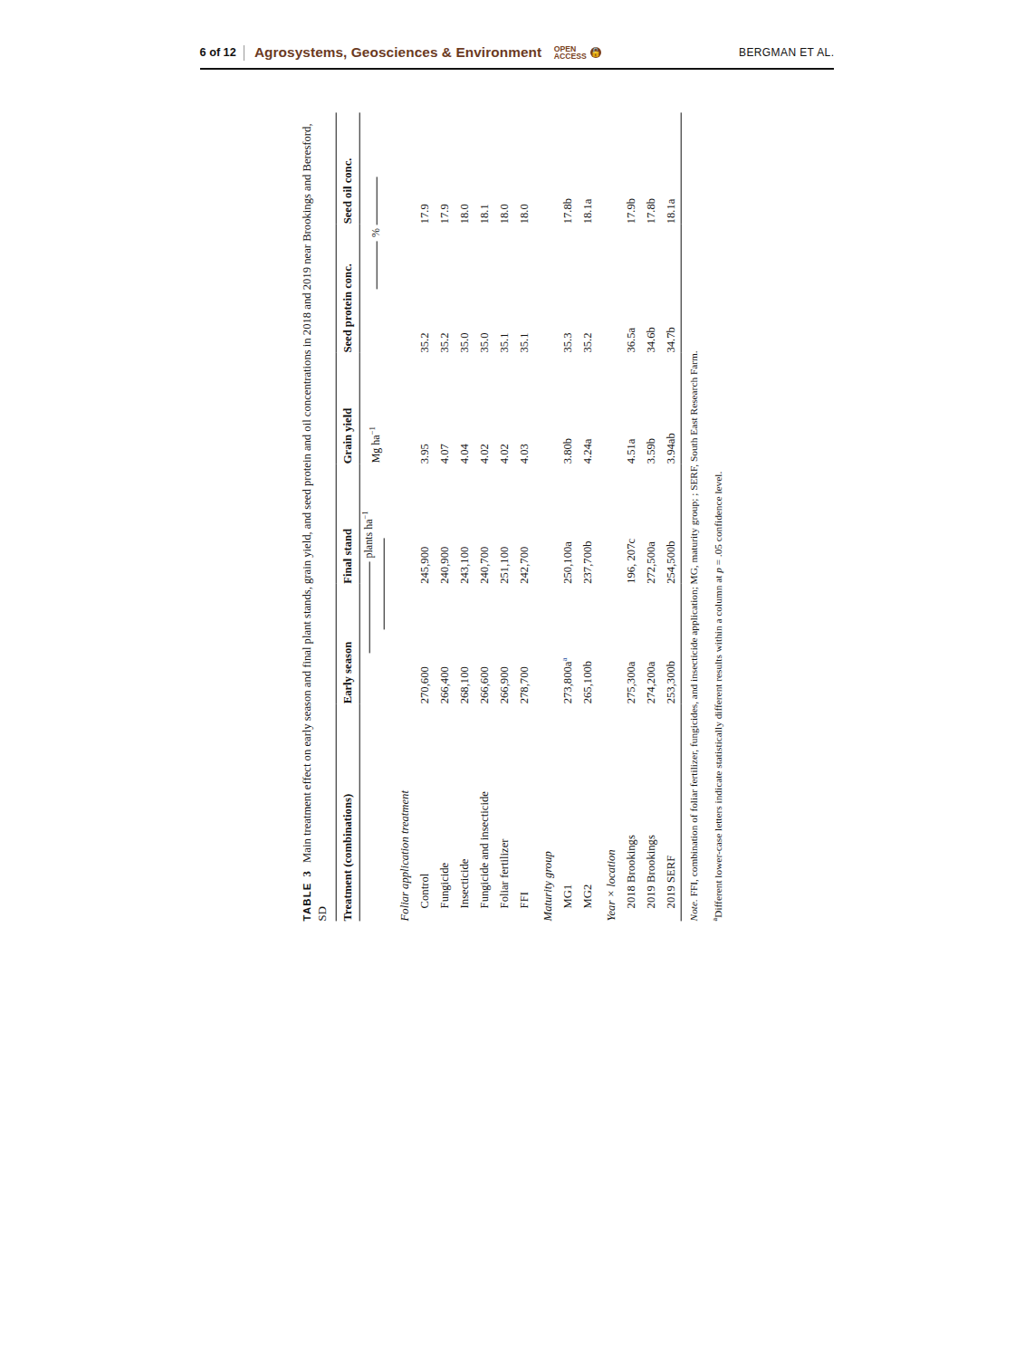6 of 12 Agrosystems, Geosciences & Environment OPEN
ACCESS 🔓 BERGMAN ET AL.
TABLE 3 Main treatment effect on early season and final plant stands, grain yield, and seed protein and oil concentrations in 2018 and 2019 near Brookings and Beresford, SD
| Treatment (combinations) | Early season | Final stand | Grain yield | Seed protein conc. | Seed oil conc. |
| --- | --- | --- | --- | --- | --- |
| | plants ha −1 | Mg ha −1 | % |
| Foliar application treatment |
| Control | 270,600 | 245,900 | 3.95 | 35.2 | 17.9 |
| Fungicide | 266,400 | 240,900 | 4.07 | 35.2 | 17.9 |
| Insecticide | 268,100 | 243,100 | 4.04 | 35.0 | 18.0 |
| Fungicide and insecticide | 266,600 | 240,700 | 4.02 | 35.0 | 18.1 |
| Foliar fertilizer | 266,900 | 251,100 | 4.02 | 35.1 | 18.0 |
| FFI | 278,700 | 242,700 | 4.03 | 35.1 | 18.0 |
| Maturity group |
| MG1 | 273,800a a | 250,100a | 3.80b | 35.3 | 17.8b |
| MG2 | 265,100b | 237,700b | 4.24a | 35.2 | 18.1a |
| Year × location |
| 2018 Brookings | 275,300a | 196, 207c | 4.51a | 36.5a | 17.9b |
| 2019 Brookings | 274,200a | 272,500a | 3.59b | 34.6b | 17.8b |
| 2019 SERF | 253,300b | 254,500b | 3.94ab | 34.7b | 18.1a |
Note. FFI, combination of foliar fertilizer, fungicides, and insecticide application; MG, maturity group; ; SERF, South East Research Farm.
aDifferent lower-case letters indicate statistically different results within a column at p = .05 confidence level.